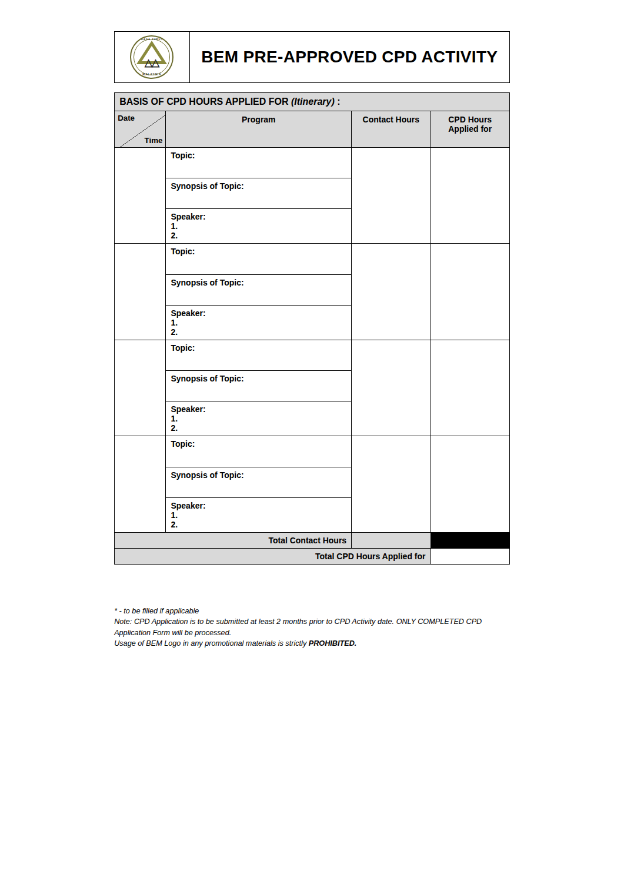LEMBAGA JURUTERA
△△
MALAYSIA
BEM PRE-APPROVED CPD ACTIVITY
| BASIS OF CPD HOURS APPLIED FOR (Itinerary) : |
| Date Time | Program | Contact Hours | CPD Hours Applied for |
| | / Topic: / / Synopsis of Topic: / / Speaker: 1. 2. / | | |
| | / Topic: / / Synopsis of Topic: / / Speaker: 1. 2. / | | |
| | / Topic: / / Synopsis of Topic: / / Speaker: 1. 2. / | | |
| | / Topic: / / Synopsis of Topic: / / Speaker: 1. 2. / | | |
| Total Contact Hours | | |
| Total CPD Hours Applied for | |
* - to be filled if applicable
Note: CPD Application is to be submitted at least 2 months prior to CPD Activity date. ONLY COMPLETED CPD Application Form will be processed.
Usage of BEM Logo in any promotional materials is strictly PROHIBITED.